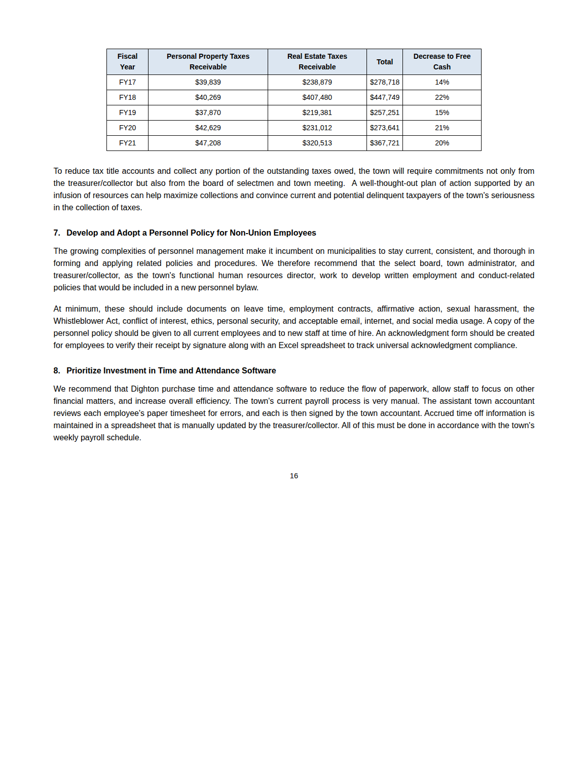| Fiscal Year | Personal Property Taxes Receivable | Real Estate Taxes Receivable | Total | Decrease to Free Cash |
| --- | --- | --- | --- | --- |
| FY17 | $39,839 | $238,879 | $278,718 | 14% |
| FY18 | $40,269 | $407,480 | $447,749 | 22% |
| FY19 | $37,870 | $219,381 | $257,251 | 15% |
| FY20 | $42,629 | $231,012 | $273,641 | 21% |
| FY21 | $47,208 | $320,513 | $367,721 | 20% |
To reduce tax title accounts and collect any portion of the outstanding taxes owed, the town will require commitments not only from the treasurer/collector but also from the board of selectmen and town meeting. A well-thought-out plan of action supported by an infusion of resources can help maximize collections and convince current and potential delinquent taxpayers of the town's seriousness in the collection of taxes.
7. Develop and Adopt a Personnel Policy for Non-Union Employees
The growing complexities of personnel management make it incumbent on municipalities to stay current, consistent, and thorough in forming and applying related policies and procedures. We therefore recommend that the select board, town administrator, and treasurer/collector, as the town's functional human resources director, work to develop written employment and conduct-related policies that would be included in a new personnel bylaw.
At minimum, these should include documents on leave time, employment contracts, affirmative action, sexual harassment, the Whistleblower Act, conflict of interest, ethics, personal security, and acceptable email, internet, and social media usage. A copy of the personnel policy should be given to all current employees and to new staff at time of hire. An acknowledgment form should be created for employees to verify their receipt by signature along with an Excel spreadsheet to track universal acknowledgment compliance.
8. Prioritize Investment in Time and Attendance Software
We recommend that Dighton purchase time and attendance software to reduce the flow of paperwork, allow staff to focus on other financial matters, and increase overall efficiency. The town's current payroll process is very manual. The assistant town accountant reviews each employee's paper timesheet for errors, and each is then signed by the town accountant. Accrued time off information is maintained in a spreadsheet that is manually updated by the treasurer/collector. All of this must be done in accordance with the town's weekly payroll schedule.
16